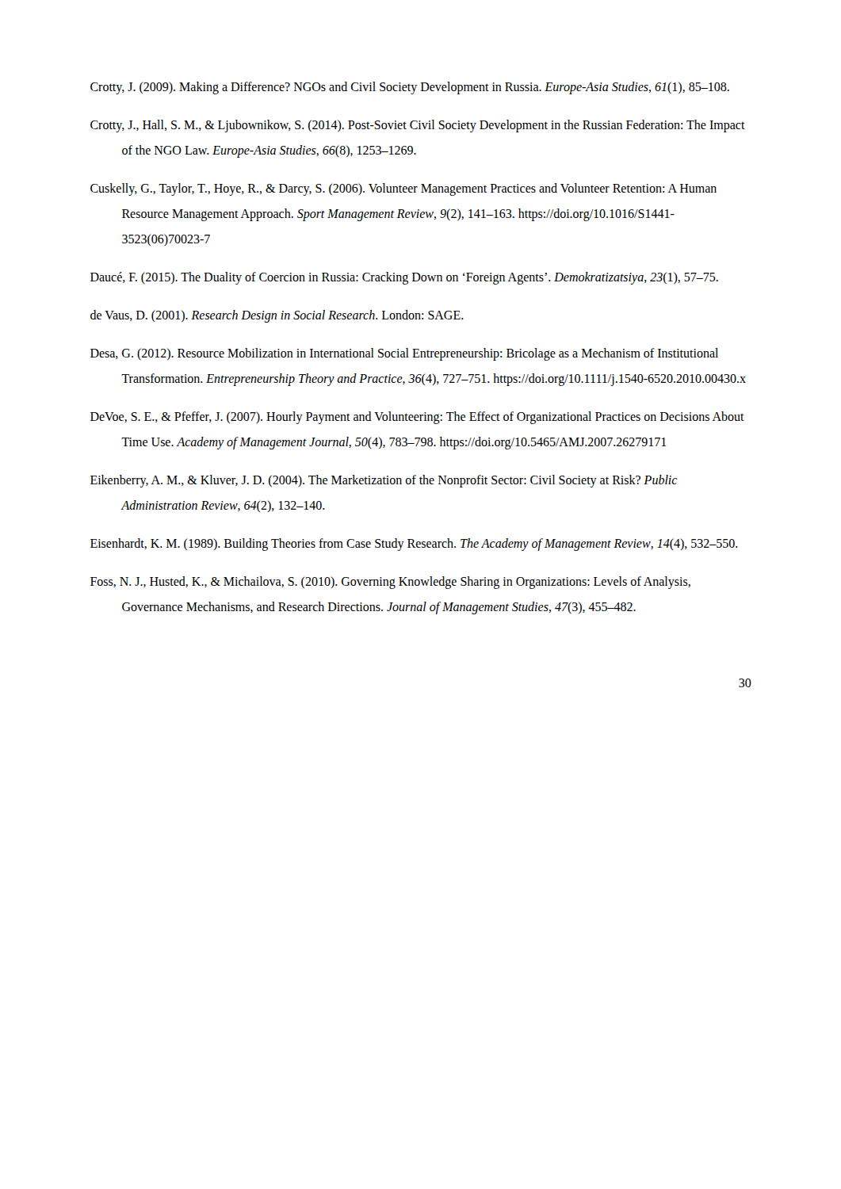Crotty, J. (2009). Making a Difference? NGOs and Civil Society Development in Russia. Europe-Asia Studies, 61(1), 85–108.
Crotty, J., Hall, S. M., & Ljubownikow, S. (2014). Post-Soviet Civil Society Development in the Russian Federation: The Impact of the NGO Law. Europe-Asia Studies, 66(8), 1253–1269.
Cuskelly, G., Taylor, T., Hoye, R., & Darcy, S. (2006). Volunteer Management Practices and Volunteer Retention: A Human Resource Management Approach. Sport Management Review, 9(2), 141–163. https://doi.org/10.1016/S1441-3523(06)70023-7
Daucé, F. (2015). The Duality of Coercion in Russia: Cracking Down on ‘Foreign Agents’. Demokratizatsiya, 23(1), 57–75.
de Vaus, D. (2001). Research Design in Social Research. London: SAGE.
Desa, G. (2012). Resource Mobilization in International Social Entrepreneurship: Bricolage as a Mechanism of Institutional Transformation. Entrepreneurship Theory and Practice, 36(4), 727–751. https://doi.org/10.1111/j.1540-6520.2010.00430.x
DeVoe, S. E., & Pfeffer, J. (2007). Hourly Payment and Volunteering: The Effect of Organizational Practices on Decisions About Time Use. Academy of Management Journal, 50(4), 783–798. https://doi.org/10.5465/AMJ.2007.26279171
Eikenberry, A. M., & Kluver, J. D. (2004). The Marketization of the Nonprofit Sector: Civil Society at Risk? Public Administration Review, 64(2), 132–140.
Eisenhardt, K. M. (1989). Building Theories from Case Study Research. The Academy of Management Review, 14(4), 532–550.
Foss, N. J., Husted, K., & Michailova, S. (2010). Governing Knowledge Sharing in Organizations: Levels of Analysis, Governance Mechanisms, and Research Directions. Journal of Management Studies, 47(3), 455–482.
30